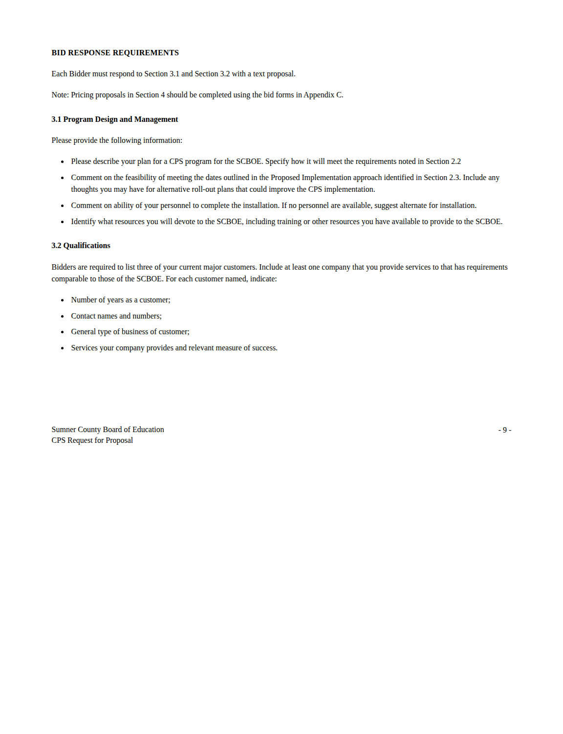BID RESPONSE REQUIREMENTS
Each Bidder must respond to Section 3.1 and Section 3.2 with a text proposal.
Note: Pricing proposals in Section 4 should be completed using the bid forms in Appendix C.
3.1 Program Design and Management
Please provide the following information:
Please describe your plan for a CPS program for the SCBOE. Specify how it will meet the requirements noted in Section 2.2
Comment on the feasibility of meeting the dates outlined in the Proposed Implementation approach identified in Section 2.3. Include any thoughts you may have for alternative roll-out plans that could improve the CPS implementation.
Comment on ability of your personnel to complete the installation. If no personnel are available, suggest alternate for installation.
Identify what resources you will devote to the SCBOE, including training or other resources you have available to provide to the SCBOE.
3.2 Qualifications
Bidders are required to list three of your current major customers. Include at least one company that you provide services to that has requirements comparable to those of the SCBOE. For each customer named, indicate:
Number of years as a customer;
Contact names and numbers;
General type of business of customer;
Services your company provides and relevant measure of success.
Sumner County Board of Education
CPS Request for Proposal
- 9 -